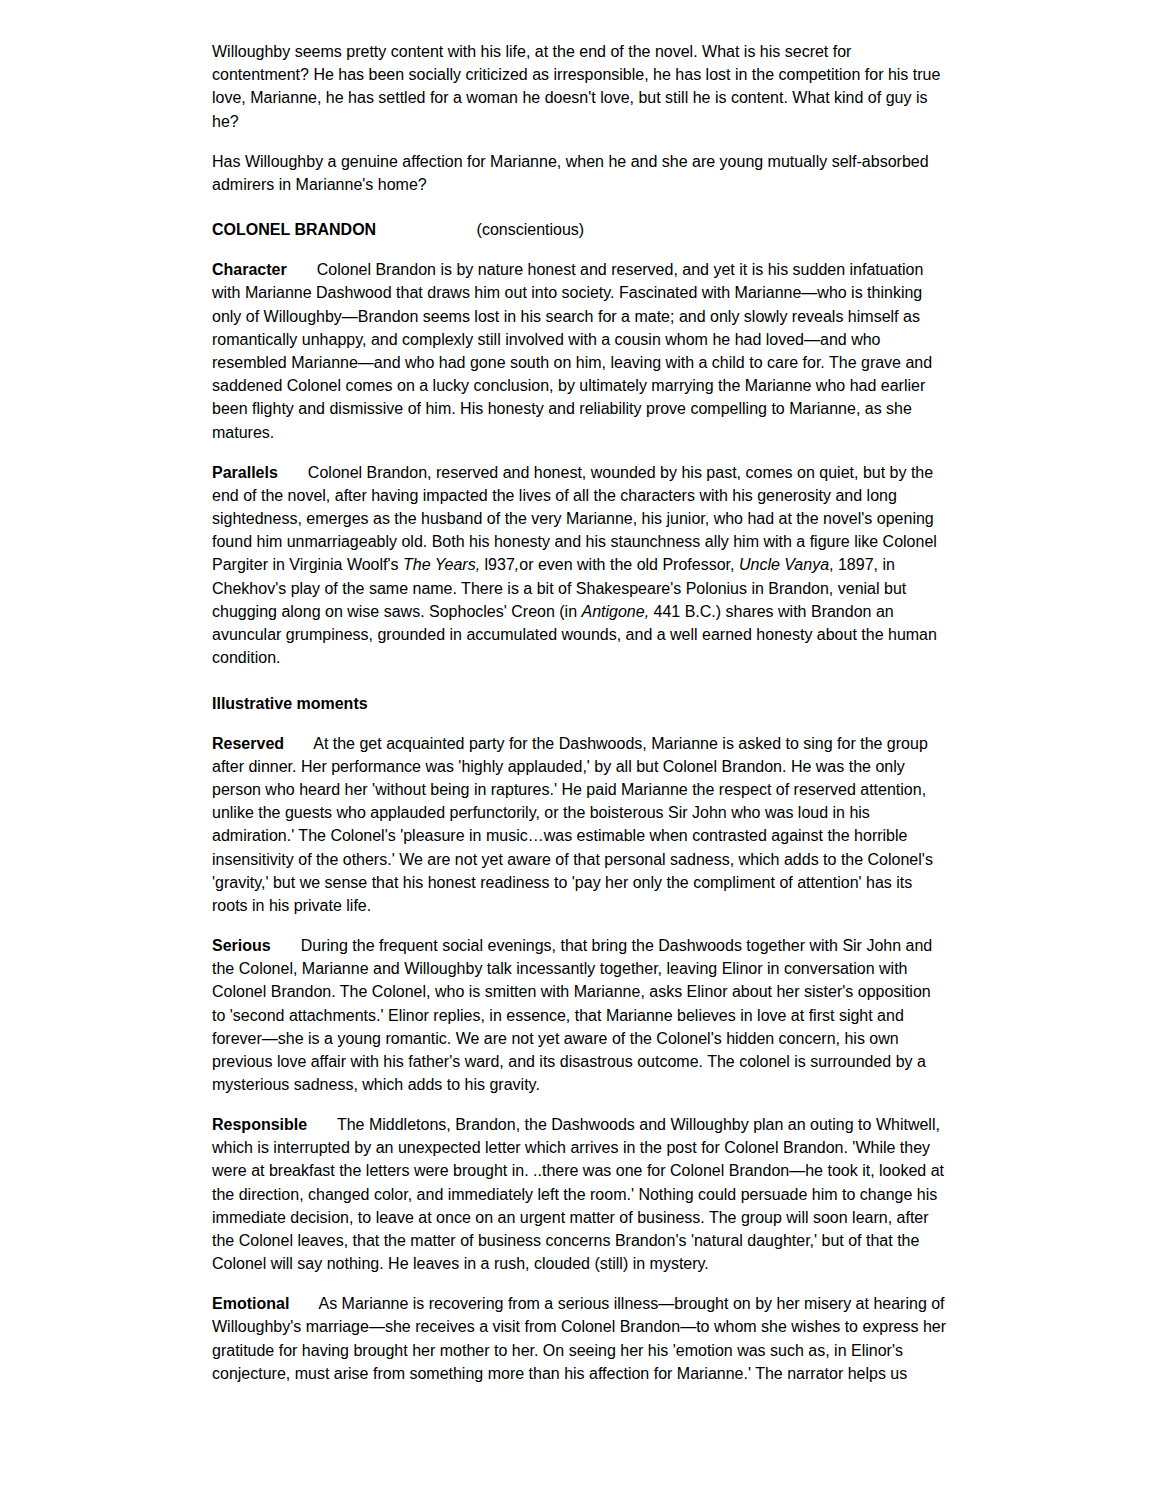Willoughby seems pretty content with his life, at the end of the novel. What is his secret for contentment? He has been socially criticized as irresponsible, he has lost in the competition for his true love, Marianne, he has settled for a woman he doesn't love, but still he is content. What kind of guy is he?
Has Willoughby a genuine affection for Marianne, when he and she are young mutually self-absorbed admirers in Marianne's home?
COLONEL BRANDON (conscientious)
Character Colonel Brandon is by nature honest and reserved, and yet it is his sudden infatuation with Marianne Dashwood that draws him out into society. Fascinated with Marianne—who is thinking only of Willoughby—Brandon seems lost in his search for a mate; and only slowly reveals himself as romantically unhappy, and complexly still involved with a cousin whom he had loved—and who resembled Marianne—and who had gone south on him, leaving with a child to care for. The grave and saddened Colonel comes on a lucky conclusion, by ultimately marrying the Marianne who had earlier been flighty and dismissive of him. His honesty and reliability prove compelling to Marianne, as she matures.
Parallels Colonel Brandon, reserved and honest, wounded by his past, comes on quiet, but by the end of the novel, after having impacted the lives of all the characters with his generosity and long sightedness, emerges as the husband of the very Marianne, his junior, who had at the novel's opening found him unmarriageably old. Both his honesty and his staunchness ally him with a figure like Colonel Pargiter in Virginia Woolf's The Years, l937, or even with the old Professor, Uncle Vanya, 1897, in Chekhov's play of the same name. There is a bit of Shakespeare's Polonius in Brandon, venial but chugging along on wise saws. Sophocles' Creon (in Antigone, 441 B.C.) shares with Brandon an avuncular grumpiness, grounded in accumulated wounds, and a well earned honesty about the human condition.
Illustrative moments
Reserved At the get acquainted party for the Dashwoods, Marianne is asked to sing for the group after dinner. Her performance was 'highly applauded,' by all but Colonel Brandon. He was the only person who heard her 'without being in raptures.' He paid Marianne the respect of reserved attention, unlike the guests who applauded perfunctorily, or the boisterous Sir John who was loud in his admiration.' The Colonel's 'pleasure in music…was estimable when contrasted against the horrible insensitivity of the others.' We are not yet aware of that personal sadness, which adds to the Colonel's 'gravity,' but we sense that his honest readiness to 'pay her only the compliment of attention' has its roots in his private life.
Serious During the frequent social evenings, that bring the Dashwoods together with Sir John and the Colonel, Marianne and Willoughby talk incessantly together, leaving Elinor in conversation with Colonel Brandon. The Colonel, who is smitten with Marianne, asks Elinor about her sister's opposition to 'second attachments.' Elinor replies, in essence, that Marianne believes in love at first sight and forever—she is a young romantic. We are not yet aware of the Colonel's hidden concern, his own previous love affair with his father's ward, and its disastrous outcome. The colonel is surrounded by a mysterious sadness, which adds to his gravity.
Responsible The Middletons, Brandon, the Dashwoods and Willoughby plan an outing to Whitwell, which is interrupted by an unexpected letter which arrives in the post for Colonel Brandon. 'While they were at breakfast the letters were brought in. ..there was one for Colonel Brandon—he took it, looked at the direction, changed color, and immediately left the room.' Nothing could persuade him to change his immediate decision, to leave at once on an urgent matter of business. The group will soon learn, after the Colonel leaves, that the matter of business concerns Brandon's 'natural daughter,' but of that the Colonel will say nothing. He leaves in a rush, clouded (still) in mystery.
Emotional As Marianne is recovering from a serious illness—brought on by her misery at hearing of Willoughby's marriage—she receives a visit from Colonel Brandon—to whom she wishes to express her gratitude for having brought her mother to her. On seeing her his 'emotion was such as, in Elinor's conjecture, must arise from something more than his affection for Marianne.' The narrator helps us